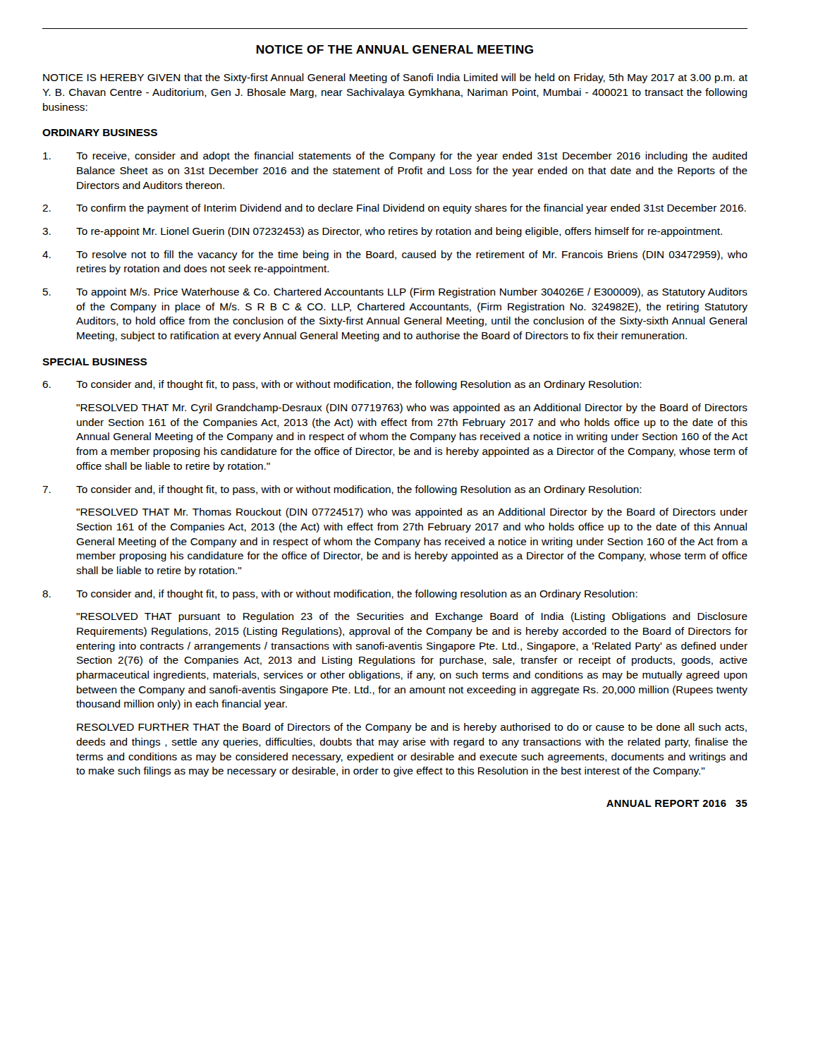NOTICE OF THE ANNUAL GENERAL MEETING
NOTICE IS HEREBY GIVEN that the Sixty-first Annual General Meeting of Sanofi India Limited will be held on Friday, 5th May 2017 at 3.00 p.m. at Y. B. Chavan Centre - Auditorium, Gen J. Bhosale Marg, near Sachivalaya Gymkhana, Nariman Point, Mumbai - 400021 to transact the following business:
ORDINARY BUSINESS
1.
To receive, consider and adopt the financial statements of the Company for the year ended 31st December 2016 including the audited Balance Sheet as on 31st December 2016 and the statement of Profit and Loss for the year ended on that date and the Reports of the Directors and Auditors thereon.
2.
To confirm the payment of Interim Dividend and to declare Final Dividend on equity shares for the financial year ended 31st December 2016.
3.
To re-appoint Mr. Lionel Guerin (DIN 07232453) as Director, who retires by rotation and being eligible, offers himself for re-appointment.
4.
To resolve not to fill the vacancy for the time being in the Board, caused by the retirement of Mr. Francois Briens (DIN 03472959), who retires by rotation and does not seek re-appointment.
5.
To appoint M/s. Price Waterhouse & Co. Chartered Accountants LLP (Firm Registration Number 304026E / E300009), as Statutory Auditors of the Company in place of M/s. S R B C & CO. LLP, Chartered Accountants, (Firm Registration No. 324982E), the retiring Statutory Auditors, to hold office from the conclusion of the Sixty-first Annual General Meeting, until the conclusion of the Sixty-sixth Annual General Meeting, subject to ratification at every Annual General Meeting and to authorise the Board of Directors to fix their remuneration.
SPECIAL BUSINESS
6.
To consider and, if thought fit, to pass, with or without modification, the following Resolution as an Ordinary Resolution:
"RESOLVED THAT Mr. Cyril Grandchamp-Desraux (DIN 07719763) who was appointed as an Additional Director by the Board of Directors under Section 161 of the Companies Act, 2013 (the Act) with effect from 27th February 2017 and who holds office up to the date of this Annual General Meeting of the Company and in respect of whom the Company has received a notice in writing under Section 160 of the Act from a member proposing his candidature for the office of Director, be and is hereby appointed as a Director of the Company, whose term of office shall be liable to retire by rotation."
7.
To consider and, if thought fit, to pass, with or without modification, the following Resolution as an Ordinary Resolution:
"RESOLVED THAT Mr. Thomas Rouckout (DIN 07724517) who was appointed as an Additional Director by the Board of Directors under Section 161 of the Companies Act, 2013 (the Act) with effect from 27th February 2017 and who holds office up to the date of this Annual General Meeting of the Company and in respect of whom the Company has received a notice in writing under Section 160 of the Act from a member proposing his candidature for the office of Director, be and is hereby appointed as a Director of the Company, whose term of office shall be liable to retire by rotation."
8.
To consider and, if thought fit, to pass, with or without modification, the following resolution as an Ordinary Resolution:
"RESOLVED THAT pursuant to Regulation 23 of the Securities and Exchange Board of India (Listing Obligations and Disclosure Requirements) Regulations, 2015 (Listing Regulations), approval of the Company be and is hereby accorded to the Board of Directors for entering into contracts / arrangements / transactions with sanofi-aventis Singapore Pte. Ltd., Singapore, a 'Related Party' as defined under Section 2(76) of the Companies Act, 2013 and Listing Regulations for purchase, sale, transfer or receipt of products, goods, active pharmaceutical ingredients, materials, services or other obligations, if any, on such terms and conditions as may be mutually agreed upon between the Company and sanofi-aventis Singapore Pte. Ltd., for an amount not exceeding in aggregate Rs. 20,000 million (Rupees twenty thousand million only) in each financial year.
RESOLVED FURTHER THAT the Board of Directors of the Company be and is hereby authorised to do or cause to be done all such acts, deeds and things , settle any queries, difficulties, doubts that may arise with regard to any transactions with the related party, finalise the terms and conditions as may be considered necessary, expedient or desirable and execute such agreements, documents and writings and to make such filings as may be necessary or desirable, in order to give effect to this Resolution in the best interest of the Company."
ANNUAL REPORT 2016 35